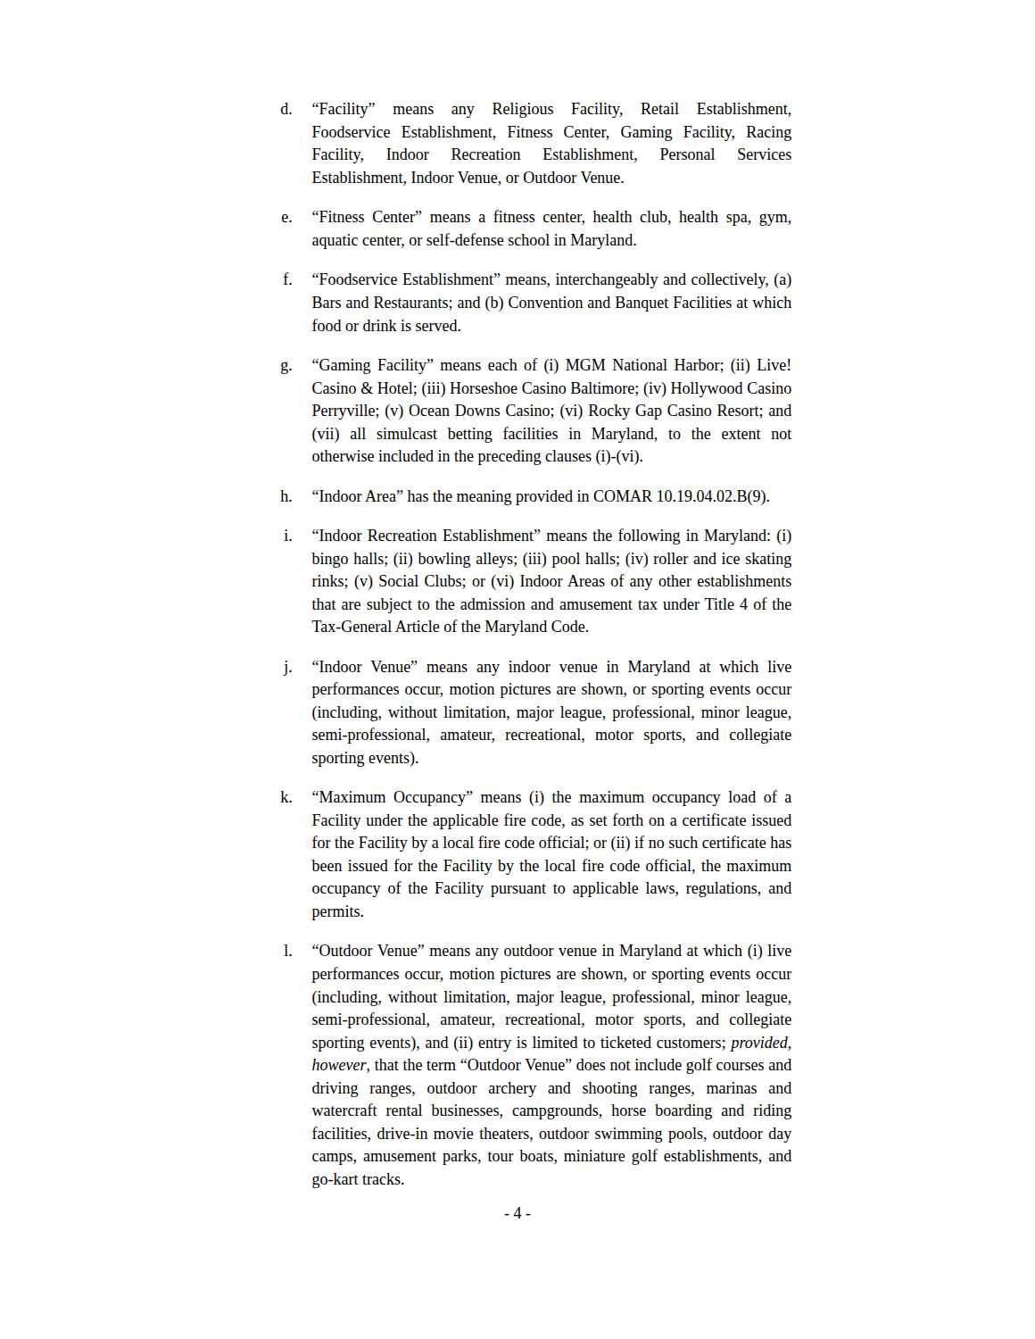“Facility” means any Religious Facility, Retail Establishment, Foodservice Establishment, Fitness Center, Gaming Facility, Racing Facility, Indoor Recreation Establishment, Personal Services Establishment, Indoor Venue, or Outdoor Venue.
“Fitness Center” means a fitness center, health club, health spa, gym, aquatic center, or self-defense school in Maryland.
“Foodservice Establishment” means, interchangeably and collectively, (a) Bars and Restaurants; and (b) Convention and Banquet Facilities at which food or drink is served.
“Gaming Facility” means each of (i) MGM National Harbor; (ii) Live! Casino & Hotel; (iii) Horseshoe Casino Baltimore; (iv) Hollywood Casino Perryville; (v) Ocean Downs Casino; (vi) Rocky Gap Casino Resort; and (vii) all simulcast betting facilities in Maryland, to the extent not otherwise included in the preceding clauses (i)-(vi).
“Indoor Area” has the meaning provided in COMAR 10.19.04.02.B(9).
“Indoor Recreation Establishment” means the following in Maryland: (i) bingo halls; (ii) bowling alleys; (iii) pool halls; (iv) roller and ice skating rinks; (v) Social Clubs; or (vi) Indoor Areas of any other establishments that are subject to the admission and amusement tax under Title 4 of the Tax-General Article of the Maryland Code.
“Indoor Venue” means any indoor venue in Maryland at which live performances occur, motion pictures are shown, or sporting events occur (including, without limitation, major league, professional, minor league, semi-professional, amateur, recreational, motor sports, and collegiate sporting events).
“Maximum Occupancy” means (i) the maximum occupancy load of a Facility under the applicable fire code, as set forth on a certificate issued for the Facility by a local fire code official; or (ii) if no such certificate has been issued for the Facility by the local fire code official, the maximum occupancy of the Facility pursuant to applicable laws, regulations, and permits.
“Outdoor Venue” means any outdoor venue in Maryland at which (i) live performances occur, motion pictures are shown, or sporting events occur (including, without limitation, major league, professional, minor league, semi-professional, amateur, recreational, motor sports, and collegiate sporting events), and (ii) entry is limited to ticketed customers; provided, however, that the term “Outdoor Venue” does not include golf courses and driving ranges, outdoor archery and shooting ranges, marinas and watercraft rental businesses, campgrounds, horse boarding and riding facilities, drive-in movie theaters, outdoor swimming pools, outdoor day camps, amusement parks, tour boats, miniature golf establishments, and go-kart tracks.
- 4 -